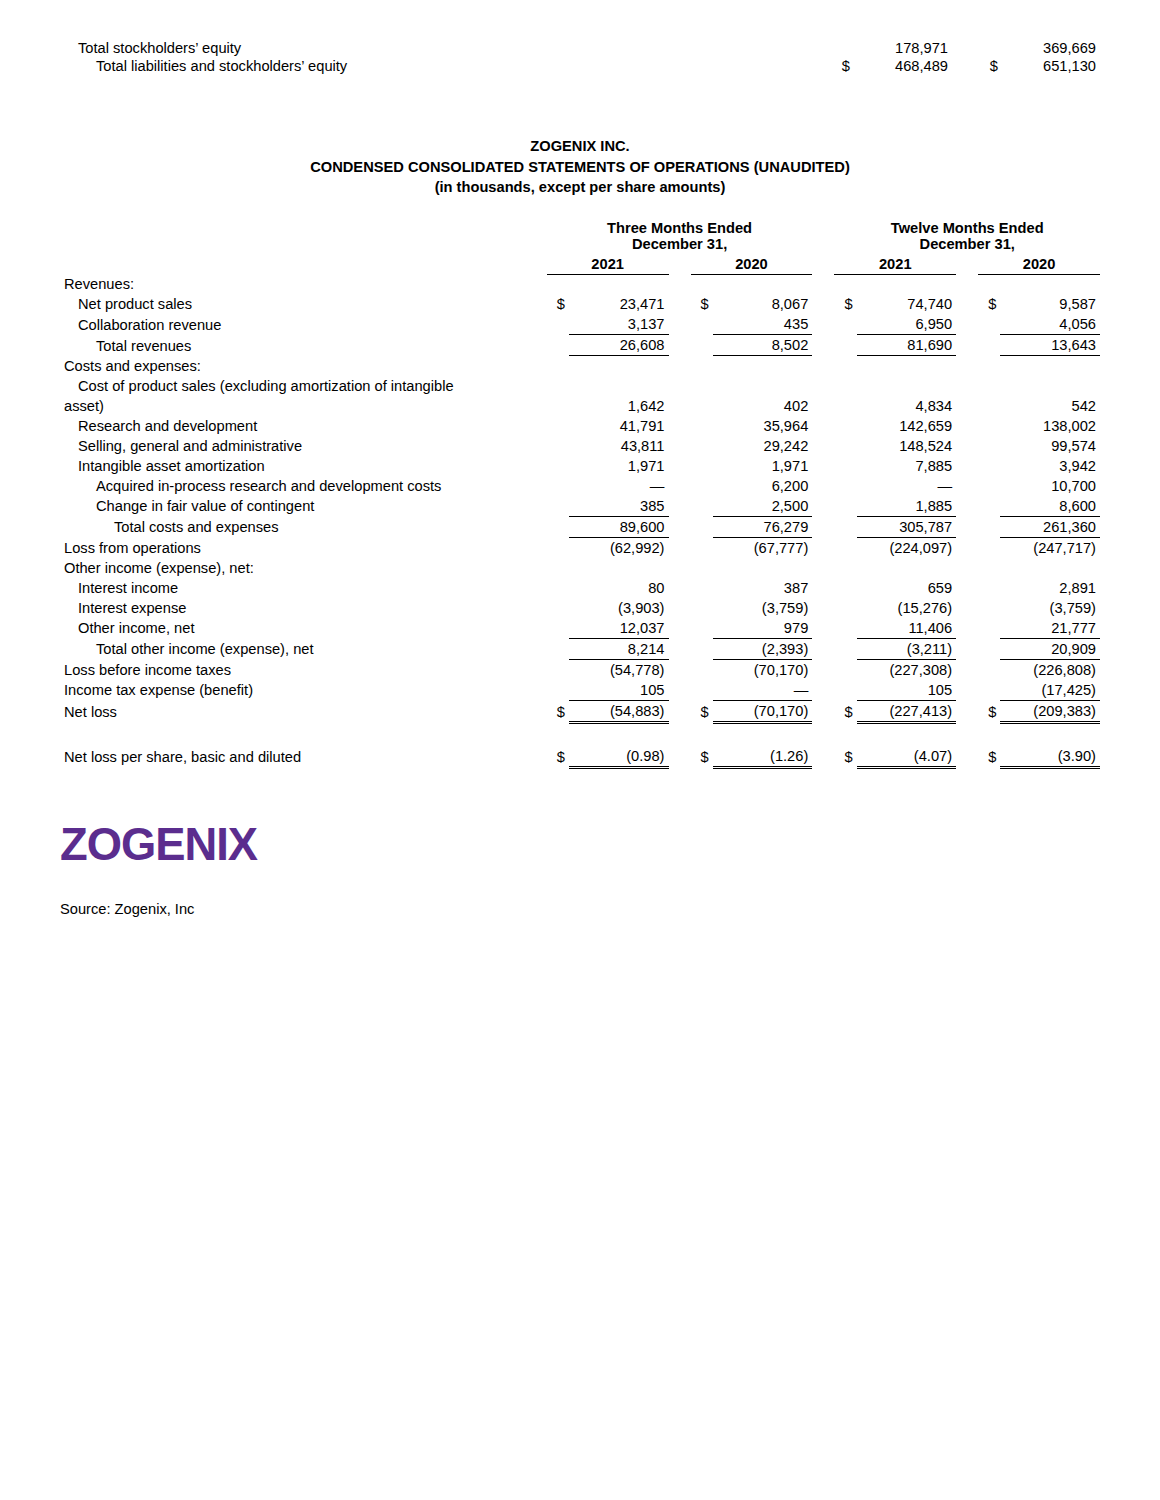| Total stockholders’ equity | | | 178,971 | | | 369,669 |
| Total liabilities and stockholders’ equity | | $ | 468,489 | | $ | 651,130 |
ZOGENIX INC.
CONDENSED CONSOLIDATED STATEMENTS OF OPERATIONS (UNAUDITED)
(in thousands, except per share amounts)
| | | Three Months Ended December 31, | | Twelve Months Ended December 31, |
| --- | --- | --- | --- | --- |
| | | 2021 | | 2020 | | 2021 | | 2020 |
| Revenues: | |
| Net product sales | | $ | 23,471 | | $ | 8,067 | | $ | 74,740 | | $ | 9,587 |
| Collaboration revenue | | | 3,137 | | | 435 | | | 6,950 | | | 4,056 |
| Total revenues | | | 26,608 | | | 8,502 | | | 81,690 | | | 13,643 |
| Costs and expenses: | |
| Cost of product sales (excluding amortization of intangible | |
| asset) | | | 1,642 | | | 402 | | | 4,834 | | | 542 |
| Research and development | | | 41,791 | | | 35,964 | | | 142,659 | | | 138,002 |
| Selling, general and administrative | | | 43,811 | | | 29,242 | | | 148,524 | | | 99,574 |
| Intangible asset amortization | | | 1,971 | | | 1,971 | | | 7,885 | | | 3,942 |
| Acquired in-process research and development costs | | | — | | | 6,200 | | | — | | | 10,700 |
| Change in fair value of contingent | | | 385 | | | 2,500 | | | 1,885 | | | 8,600 |
| Total costs and expenses | | | 89,600 | | | 76,279 | | | 305,787 | | | 261,360 |
| Loss from operations | | | (62,992) | | | (67,777) | | | (224,097) | | | (247,717) |
| Other income (expense), net: | |
| Interest income | | | 80 | | | 387 | | | 659 | | | 2,891 |
| Interest expense | | | (3,903) | | | (3,759) | | | (15,276) | | | (3,759) |
| Other income, net | | | 12,037 | | | 979 | | | 11,406 | | | 21,777 |
| Total other income (expense), net | | | 8,214 | | | (2,393) | | | (3,211) | | | 20,909 |
| Loss before income taxes | | | (54,778) | | | (70,170) | | | (227,308) | | | (226,808) |
| Income tax expense (benefit) | | | 105 | | | — | | | 105 | | | (17,425) |
| Net loss | | $ | (54,883) | | $ | (70,170) | | $ | (227,413) | | $ | (209,383) |
| Net loss per share, basic and diluted | | $ | (0.98) | | $ | (1.26) | | $ | (4.07) | | $ | (3.90) |
ZOGENIX
Source: Zogenix, Inc